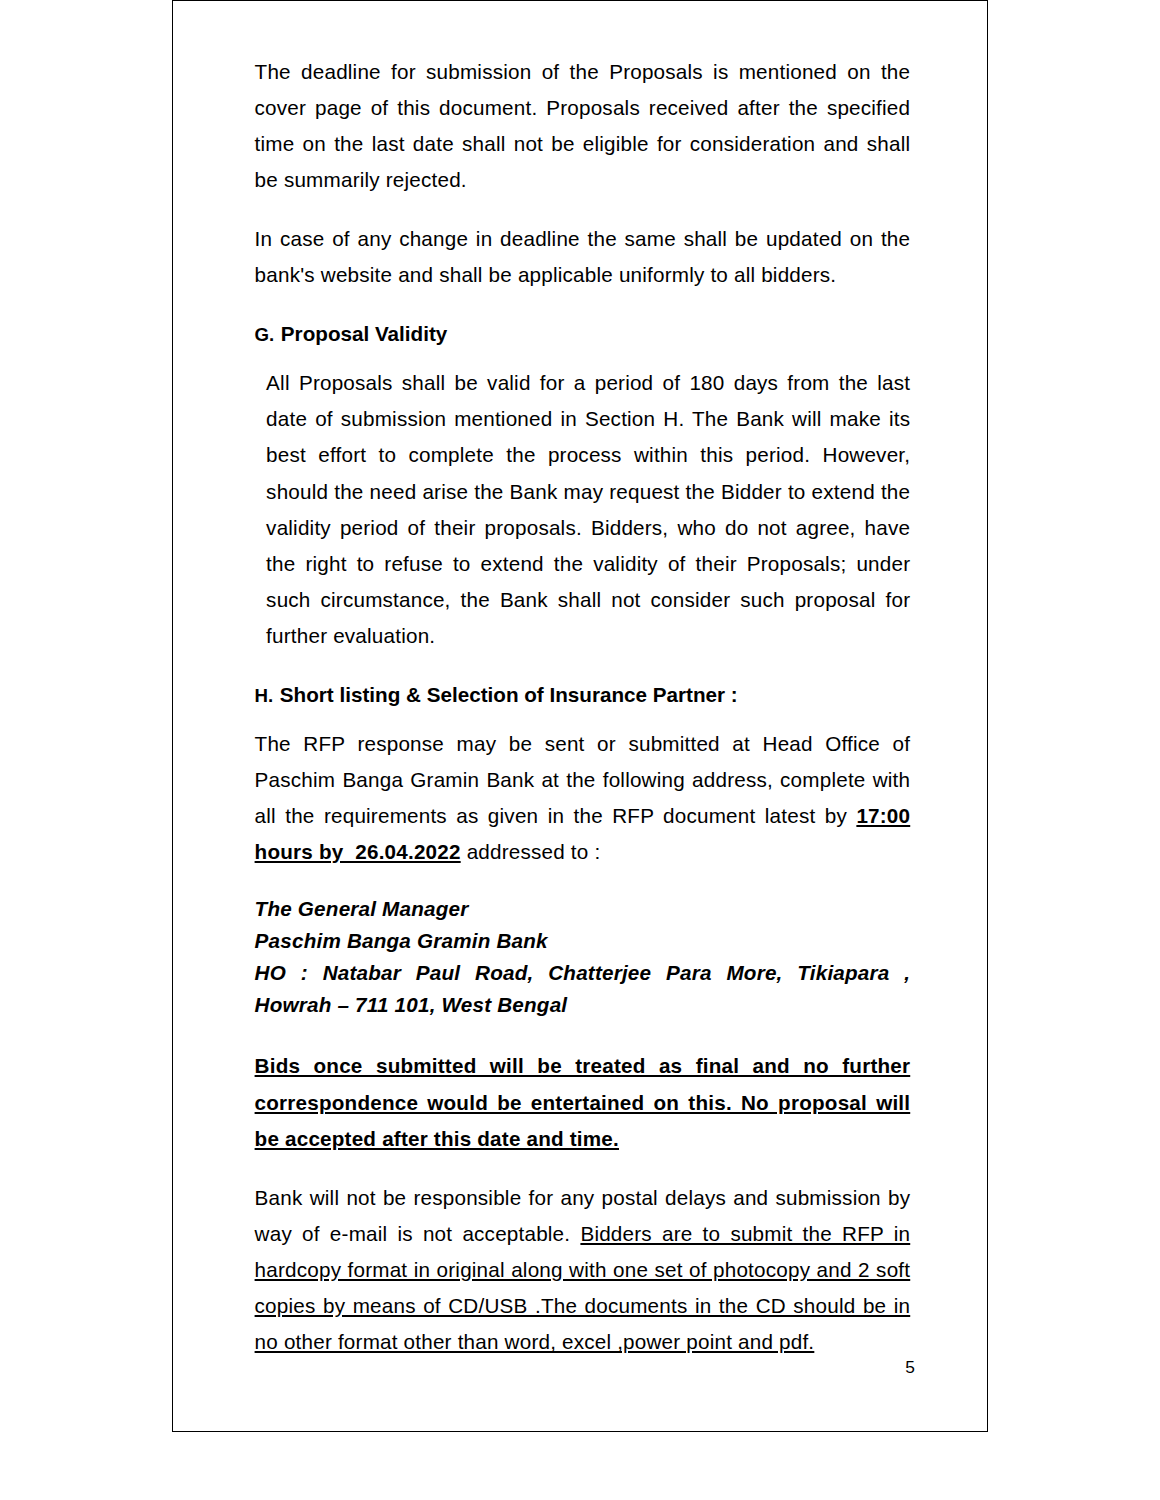The deadline for submission of the Proposals is mentioned on the cover page of this document. Proposals received after the specified time on the last date shall not be eligible for consideration and shall be summarily rejected.
In case of any change in deadline the same shall be updated on the bank's website and shall be applicable uniformly to all bidders.
G. Proposal Validity
All Proposals shall be valid for a period of 180 days from the last date of submission mentioned in Section H. The Bank will make its best effort to complete the process within this period. However, should the need arise the Bank may request the Bidder to extend the validity period of their proposals. Bidders, who do not agree, have the right to refuse to extend the validity of their Proposals; under such circumstance, the Bank shall not consider such proposal for further evaluation.
H. Short listing & Selection of Insurance Partner :
The RFP response may be sent or submitted at Head Office of Paschim Banga Gramin Bank at the following address, complete with all the requirements as given in the RFP document latest by 17:00 hours by 26.04.2022 addressed to :
The General Manager
Paschim Banga Gramin Bank
HO : Natabar Paul Road, Chatterjee Para More, Tikiapara , Howrah – 711 101, West Bengal
Bids once submitted will be treated as final and no further correspondence would be entertained on this. No proposal will be accepted after this date and time.
Bank will not be responsible for any postal delays and submission by way of e-mail is not acceptable. Bidders are to submit the RFP in hardcopy format in original along with one set of photocopy and 2 soft copies by means of CD/USB .The documents in the CD should be in no other format other than word, excel ,power point and pdf.
5